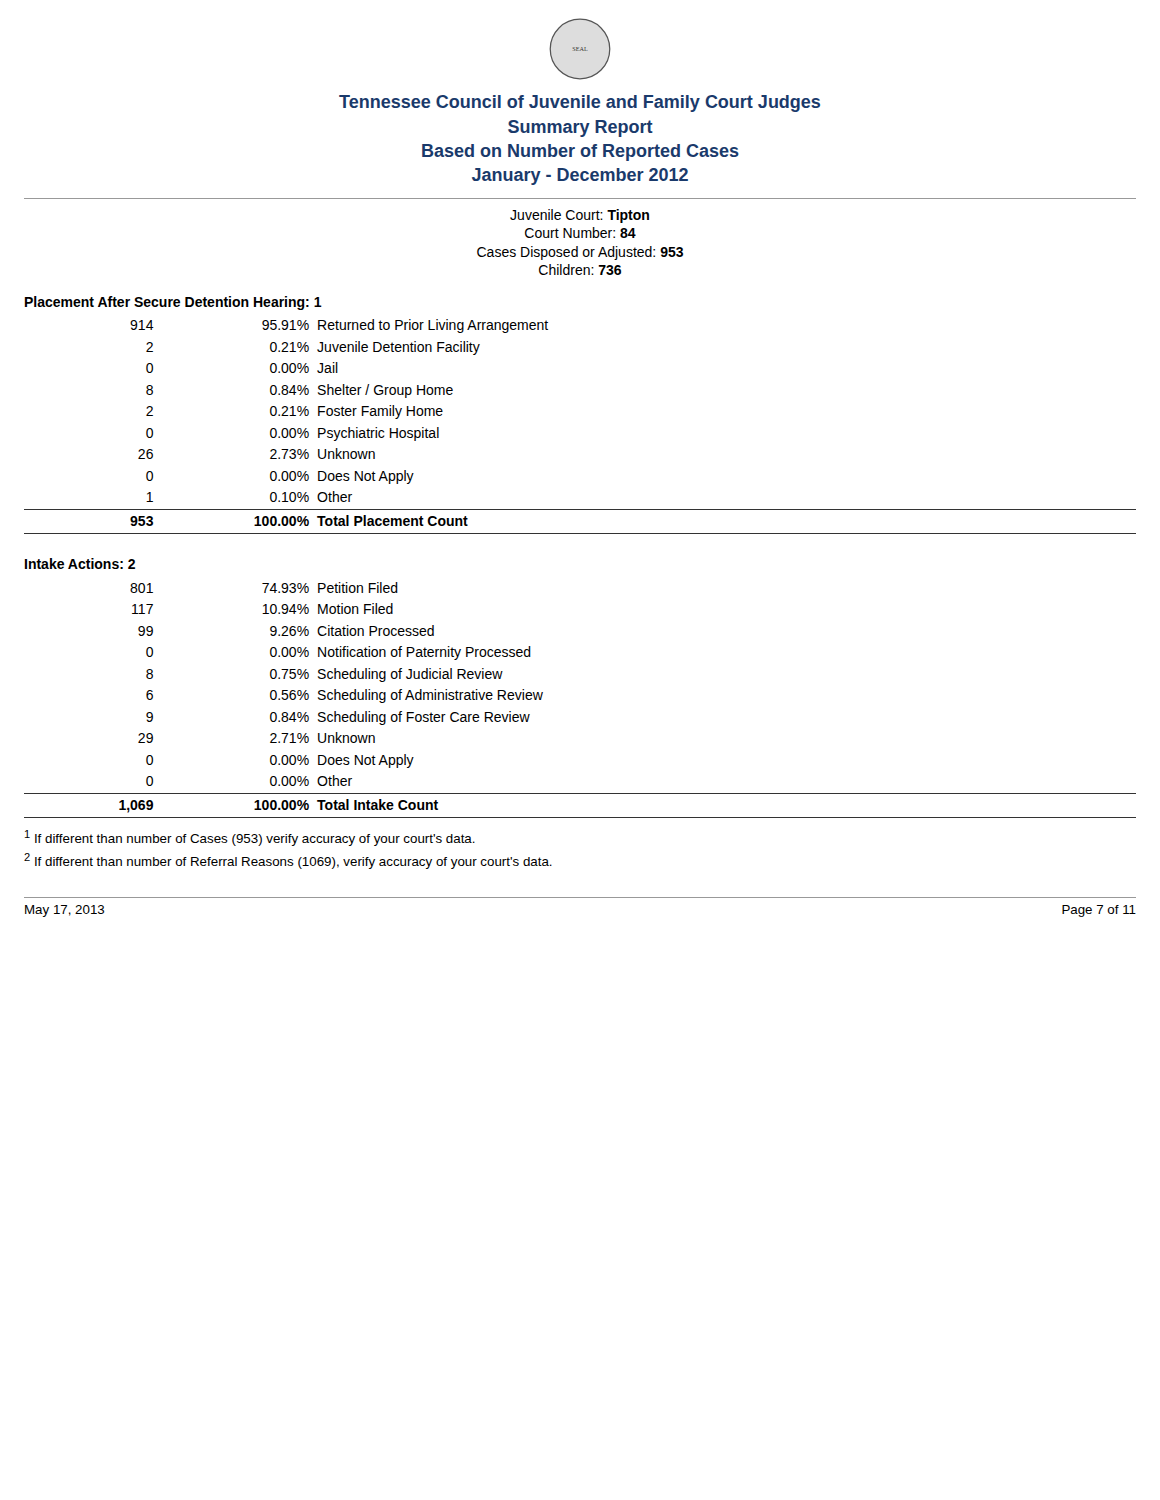Tennessee Council of Juvenile and Family Court Judges Summary Report Based on Number of Reported Cases January - December 2012
Juvenile Court: Tipton
Court Number: 84
Cases Disposed or Adjusted: 953
Children: 736
Placement After Secure Detention Hearing: 1
| 914 | 95.91% | Returned to Prior Living Arrangement |
| 2 | 0.21% | Juvenile Detention Facility |
| 0 | 0.00% | Jail |
| 8 | 0.84% | Shelter / Group Home |
| 2 | 0.21% | Foster Family Home |
| 0 | 0.00% | Psychiatric Hospital |
| 26 | 2.73% | Unknown |
| 0 | 0.00% | Does Not Apply |
| 1 | 0.10% | Other |
| 953 | 100.00% | Total Placement Count |
Intake Actions: 2
| 801 | 74.93% | Petition Filed |
| 117 | 10.94% | Motion Filed |
| 99 | 9.26% | Citation Processed |
| 0 | 0.00% | Notification of Paternity Processed |
| 8 | 0.75% | Scheduling of Judicial Review |
| 6 | 0.56% | Scheduling of Administrative Review |
| 9 | 0.84% | Scheduling of Foster Care Review |
| 29 | 2.71% | Unknown |
| 0 | 0.00% | Does Not Apply |
| 0 | 0.00% | Other |
| 1,069 | 100.00% | Total Intake Count |
1 If different than number of Cases (953) verify accuracy of your court's data.
2 If different than number of Referral Reasons (1069), verify accuracy of your court's data.
May 17, 2013 Page 7 of 11